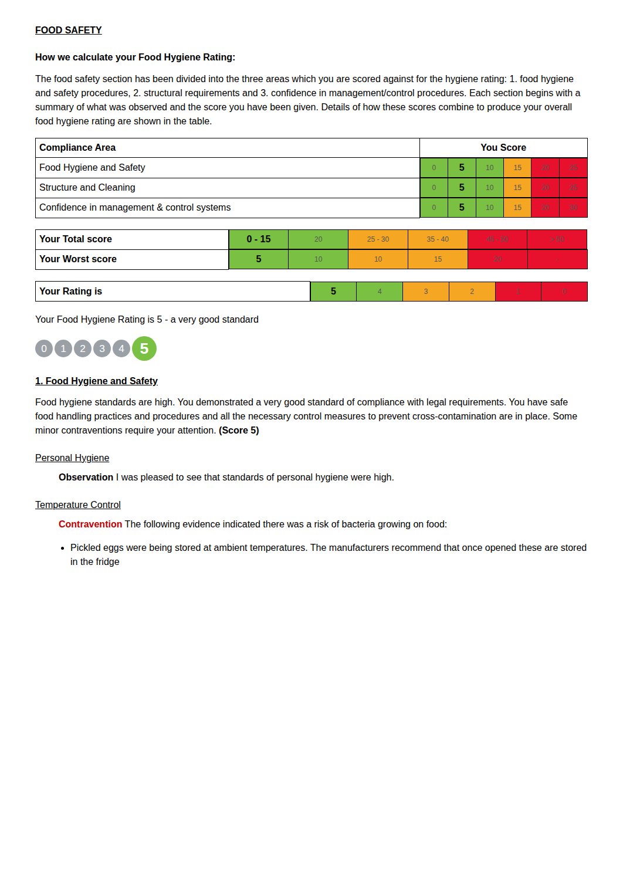FOOD SAFETY
How we calculate your Food Hygiene Rating:
The food safety section has been divided into the three areas which you are scored against for the hygiene rating: 1. food hygiene and safety procedures, 2. structural requirements and 3. confidence in management/control procedures. Each section begins with a summary of what was observed and the score you have been given. Details of how these scores combine to produce your overall food hygiene rating are shown in the table.
| Compliance Area | You Score |
| --- | --- |
| Food Hygiene and Safety | / 0 / 5 / 10 / 15 / 20 / 25 / |
| Structure and Cleaning | / 0 / 5 / 10 / 15 / 20 / 25 / |
| Confidence in management & control systems | / 0 / 5 / 10 / 15 / 20 / 30 / |
| Your Total score | / 0 - 15 / 20 / 25 - 30 / 35 - 40 / 45 - 50 / > 50 / |
| Your Worst score | / 5 / 10 / 10 / 15 / 20 / - / |
| Your Rating is | / 5 / 4 / 3 / 2 / 1 / 0 / |
Your Food Hygiene Rating is 5 - a very good standard
012345
1. Food Hygiene and Safety
Food hygiene standards are high. You demonstrated a very good standard of compliance with legal requirements. You have safe food handling practices and procedures and all the necessary control measures to prevent cross-contamination are in place. Some minor contraventions require your attention. (Score 5)
Personal Hygiene
Observation I was pleased to see that standards of personal hygiene were high.
Temperature Control
Contravention The following evidence indicated there was a risk of bacteria growing on food:
Pickled eggs were being stored at ambient temperatures. The manufacturers recommend that once opened these are stored in the fridge